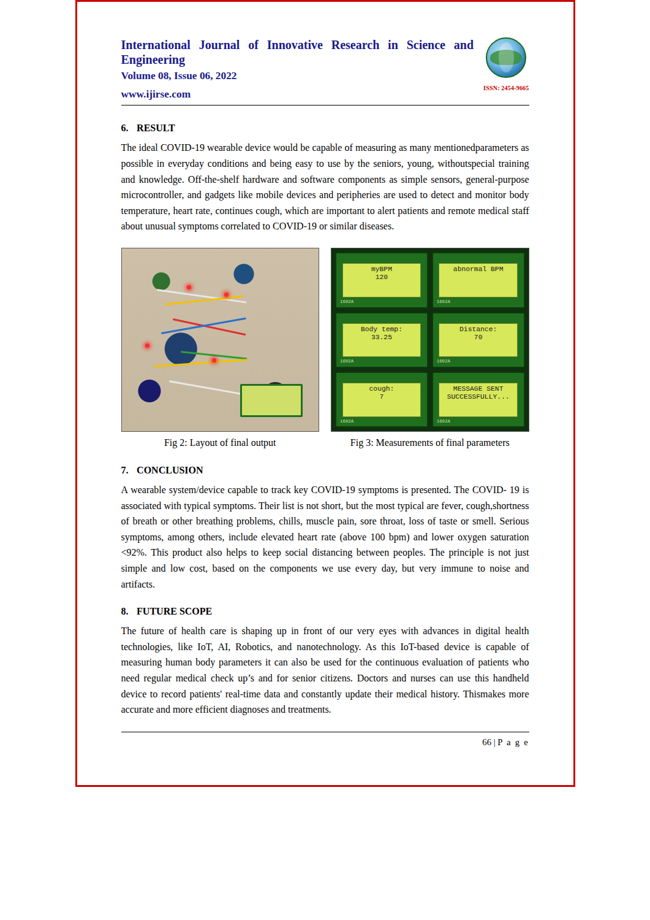International Journal of Innovative Research in Science and Engineering
Volume 08, Issue 06, 2022
www.ijirse.com
ISSN: 2454-9665
6. RESULT
The ideal COVID-19 wearable device would be capable of measuring as many mentionedparameters as possible in everyday conditions and being easy to use by the seniors, young, withoutspecial training and knowledge. Off-the-shelf hardware and software components as simple sensors, general-purpose microcontroller, and gadgets like mobile devices and peripheries are used to detect and monitor body temperature, heart rate, continues cough, which are important to alert patients and remote medical staff about unusual symptoms correlated to COVID-19 or similar diseases.
myBPM
120
1602A
abnormal BPM
1602A
Body temp:
33.25
1602A
Distance:
70
1602A
cough:
7
1602A
MESSAGE SENT
SUCCESSFULLY...
1602A
Fig 2: Layout of final output Fig 3: Measurements of final parameters
7. CONCLUSION
A wearable system/device capable to track key COVID-19 symptoms is presented. The COVID- 19 is associated with typical symptoms. Their list is not short, but the most typical are fever, cough,shortness of breath or other breathing problems, chills, muscle pain, sore throat, loss of taste or smell. Serious symptoms, among others, include elevated heart rate (above 100 bpm) and lower oxygen saturation <92%. This product also helps to keep social distancing between peoples. The principle is not just simple and low cost, based on the components we use every day, but very immune to noise and artifacts.
8. FUTURE SCOPE
The future of health care is shaping up in front of our very eyes with advances in digital health technologies, like IoT, AI, Robotics, and nanotechnology. As this IoT-based device is capable of measuring human body parameters it can also be used for the continuous evaluation of patients who need regular medical check up’s and for senior citizens. Doctors and nurses can use this handheld device to record patients' real-time data and constantly update their medical history. Thismakes more accurate and more efficient diagnoses and treatments.
66 | P a g e